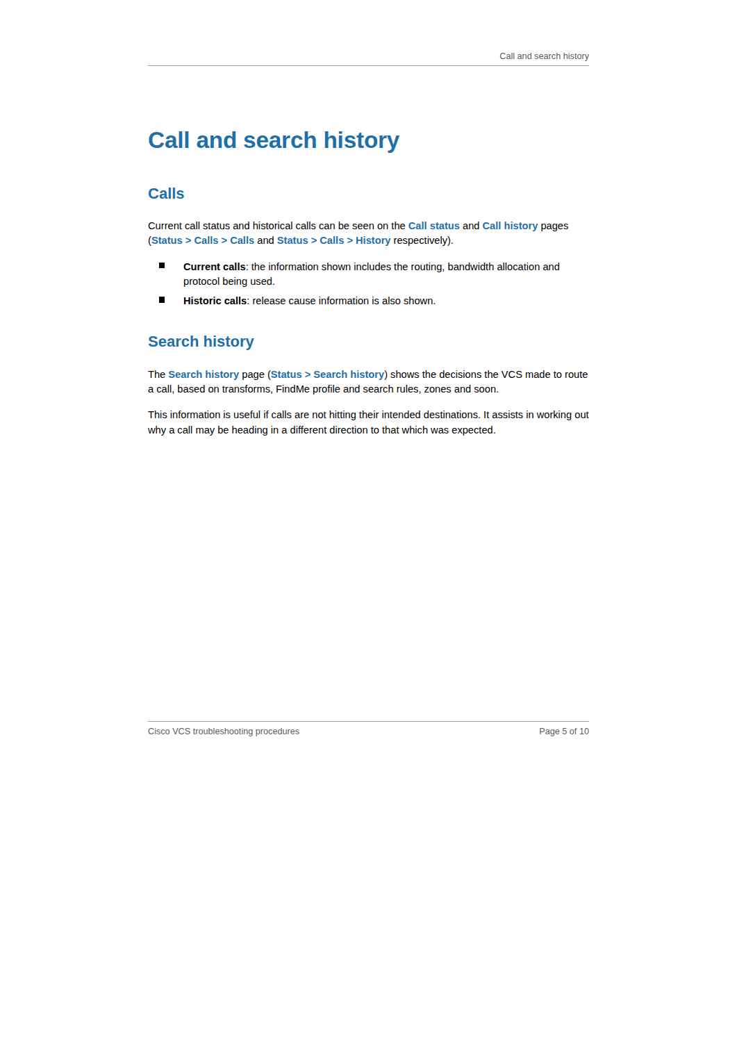Call and search history
Call and search history
Calls
Current call status and historical calls can be seen on the Call status and Call history pages (Status > Calls > Calls and Status > Calls > History respectively).
Current calls: the information shown includes the routing, bandwidth allocation and protocol being used.
Historic calls: release cause information is also shown.
Search history
The Search history page (Status > Search history) shows the decisions the VCS made to route a call, based on transforms, FindMe profile and search rules, zones and soon.
This information is useful if calls are not hitting their intended destinations. It assists in working out why a call may be heading in a different direction to that which was expected.
Cisco VCS troubleshooting procedures Page 5 of 10